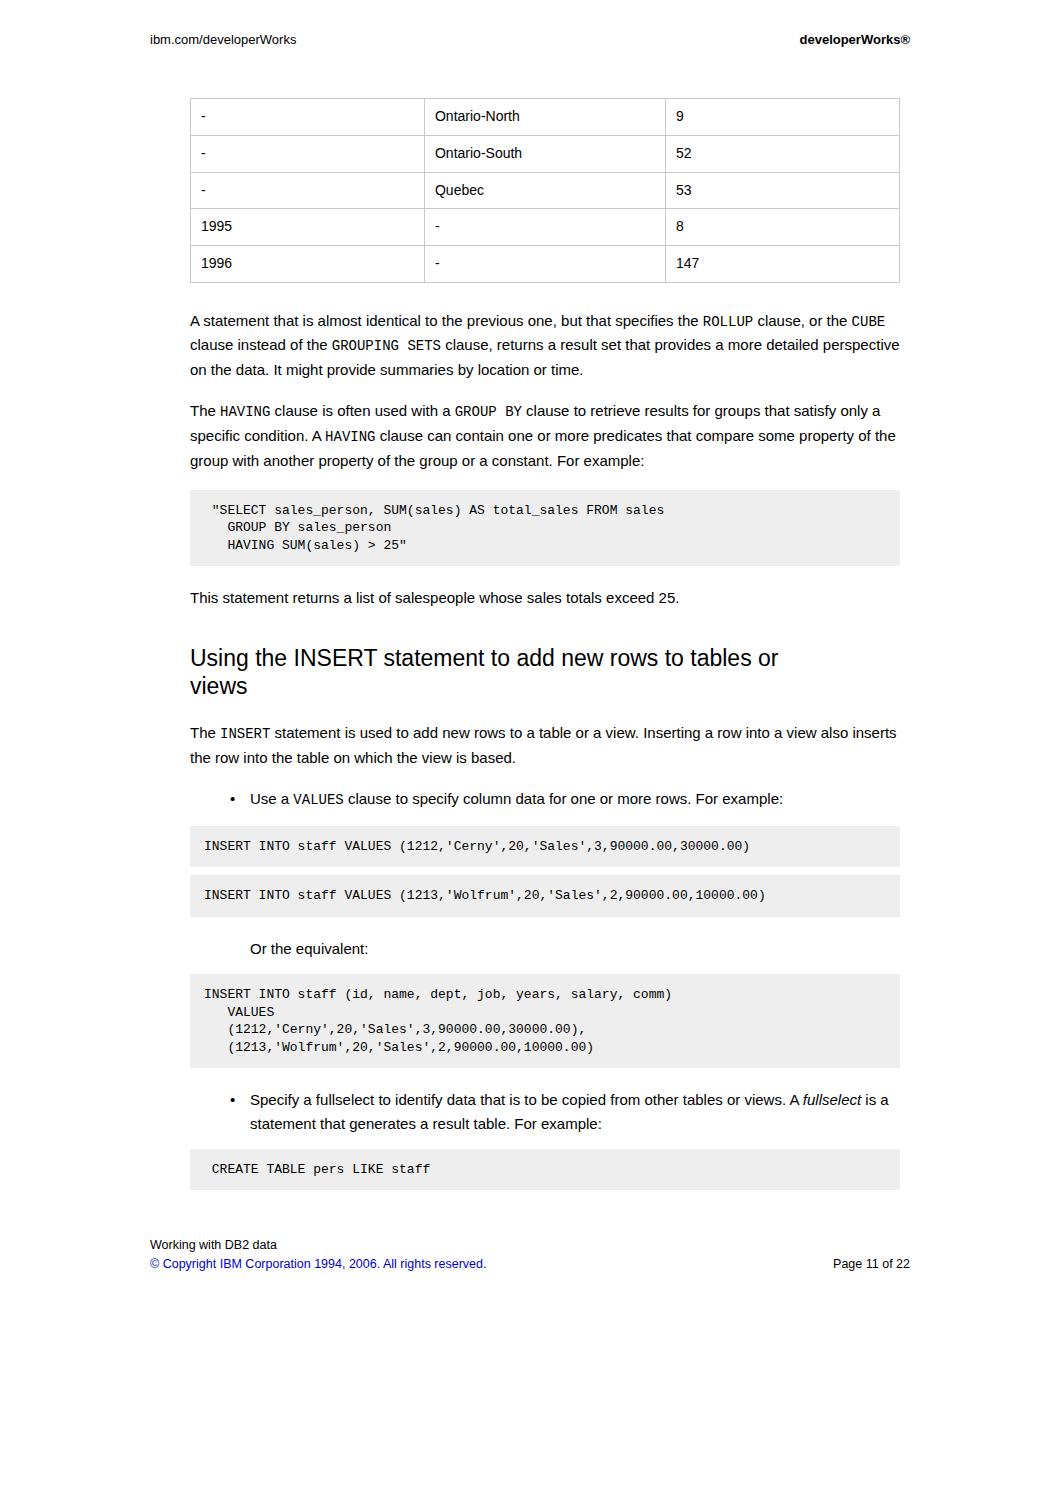ibm.com/developerWorks
developerWorks®
| - | Ontario-North | 9 |
| - | Ontario-South | 52 |
| - | Quebec | 53 |
| 1995 | - | 8 |
| 1996 | - | 147 |
A statement that is almost identical to the previous one, but that specifies the ROLLUP clause, or the CUBE clause instead of the GROUPING SETS clause, returns a result set that provides a more detailed perspective on the data. It might provide summaries by location or time.
The HAVING clause is often used with a GROUP BY clause to retrieve results for groups that satisfy only a specific condition. A HAVING clause can contain one or more predicates that compare some property of the group with another property of the group or a constant. For example:
 "SELECT sales_person, SUM(sales) AS total_sales FROM sales
   GROUP BY sales_person
   HAVING SUM(sales) > 25"
This statement returns a list of salespeople whose sales totals exceed 25.
Using the INSERT statement to add new rows to tables or
views
The INSERT statement is used to add new rows to a table or a view. Inserting a row into a view also inserts the row into the table on which the view is based.
Use a VALUES clause to specify column data for one or more rows. For example:
INSERT INTO staff VALUES (1212,'Cerny',20,'Sales',3,90000.00,30000.00)
INSERT INTO staff VALUES (1213,'Wolfrum',20,'Sales',2,90000.00,10000.00)
Or the equivalent:
INSERT INTO staff (id, name, dept, job, years, salary, comm)
   VALUES
   (1212,'Cerny',20,'Sales',3,90000.00,30000.00),
   (1213,'Wolfrum',20,'Sales',2,90000.00,10000.00)
Specify a fullselect to identify data that is to be copied from other tables or views. A fullselect is a statement that generates a result table. For example:
 CREATE TABLE pers LIKE staff
Working with DB2 data
© Copyright IBM Corporation 1994, 2006. All rights reserved.
Page 11 of 22